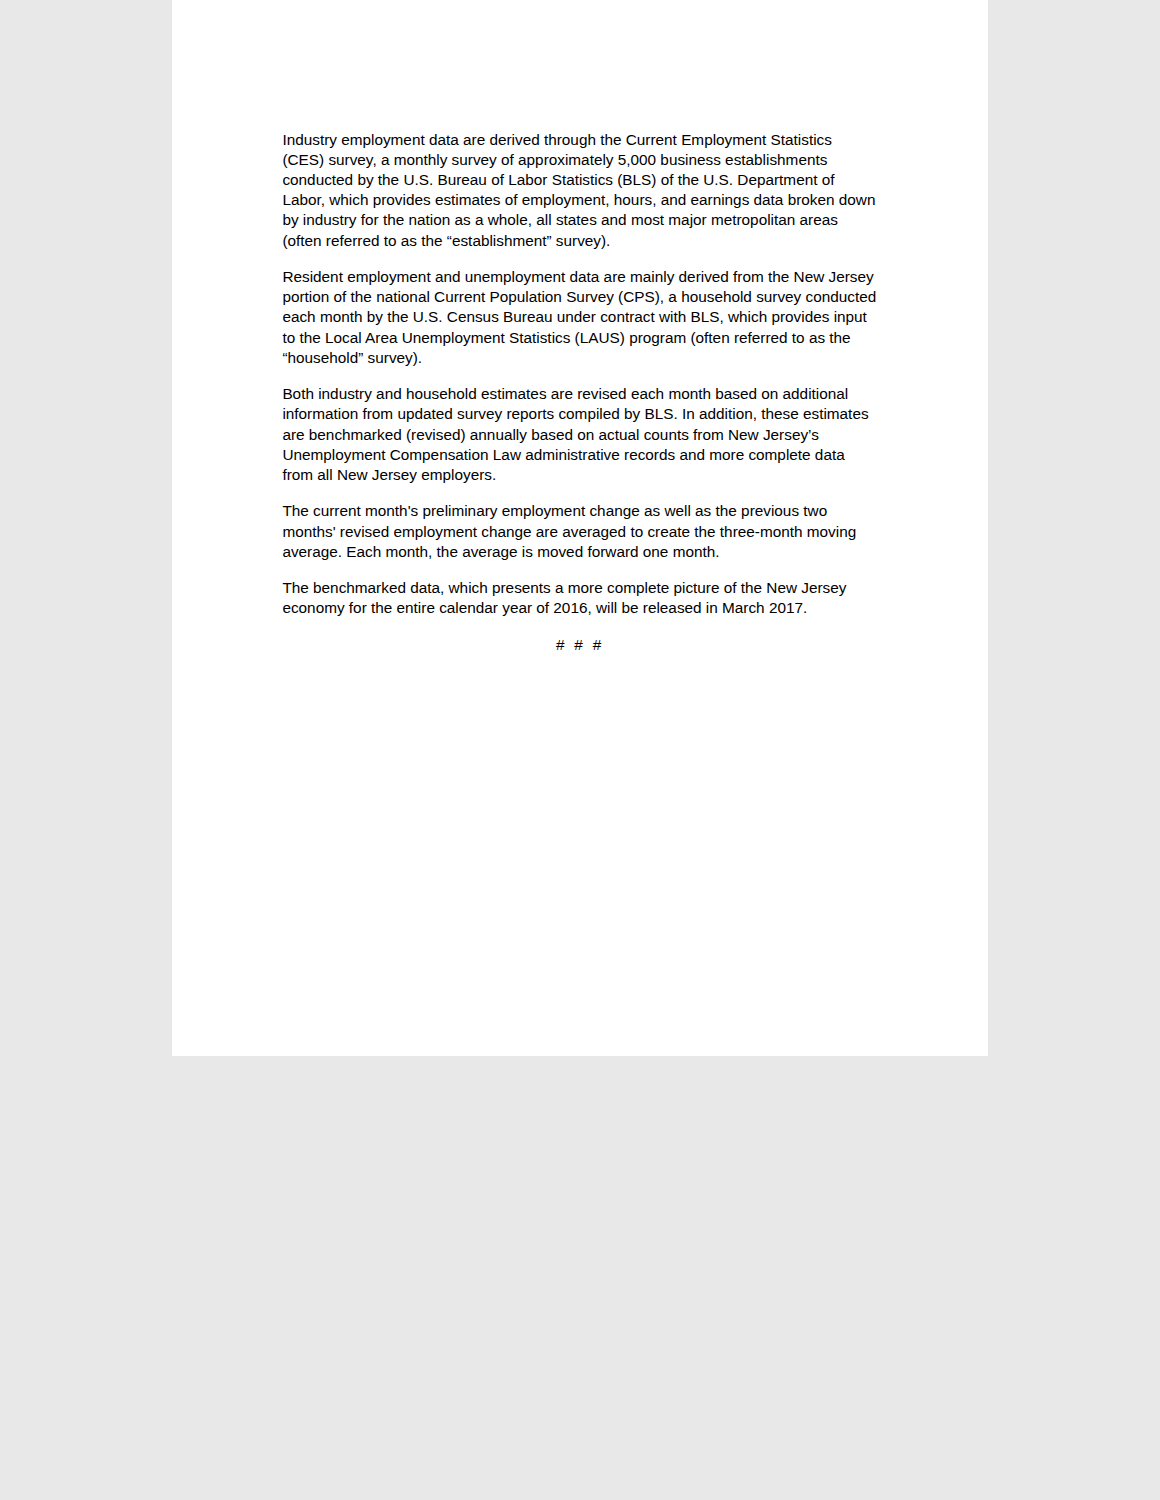Industry employment data are derived through the Current Employment Statistics (CES) survey, a monthly survey of approximately 5,000 business establishments conducted by the U.S. Bureau of Labor Statistics (BLS) of the U.S. Department of Labor, which provides estimates of employment, hours, and earnings data broken down by industry for the nation as a whole, all states and most major metropolitan areas (often referred to as the “establishment” survey).
Resident employment and unemployment data are mainly derived from the New Jersey portion of the national Current Population Survey (CPS), a household survey conducted each month by the U.S. Census Bureau under contract with BLS, which provides input to the Local Area Unemployment Statistics (LAUS) program (often referred to as the “household” survey).
Both industry and household estimates are revised each month based on additional information from updated survey reports compiled by BLS. In addition, these estimates are benchmarked (revised) annually based on actual counts from New Jersey’s Unemployment Compensation Law administrative records and more complete data from all New Jersey employers.
The current month's preliminary employment change as well as the previous two months' revised employment change are averaged to create the three-month moving average. Each month, the average is moved forward one month.
The benchmarked data, which presents a more complete picture of the New Jersey economy for the entire calendar year of 2016, will be released in March 2017.
# # #